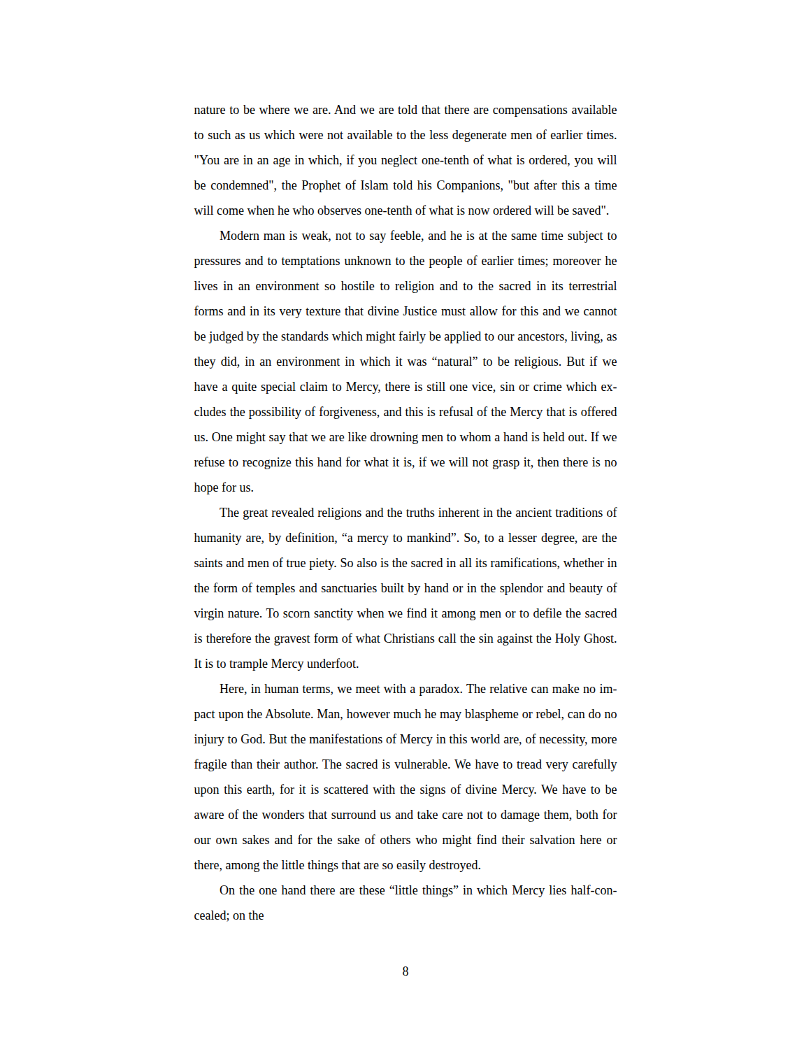nature to be where we are. And we are told that there are compensations available to such as us which were not available to the less degenerate men of earlier times. "You are in an age in which, if you neglect one-tenth of what is ordered, you will be condemned", the Prophet of Islam told his Companions, "but after this a time will come when he who observes one-tenth of what is now ordered will be saved".
Modern man is weak, not to say feeble, and he is at the same time subject to pressures and to temptations unknown to the people of earlier times; moreover he lives in an environment so hostile to religion and to the sacred in its terrestrial forms and in its very texture that divine Justice must allow for this and we cannot be judged by the standards which might fairly be applied to our ancestors, living, as they did, in an environment in which it was “natural” to be religious. But if we have a quite special claim to Mercy, there is still one vice, sin or crime which excludes the possibility of forgiveness, and this is refusal of the Mercy that is offered us. One might say that we are like drowning men to whom a hand is held out. If we refuse to recognize this hand for what it is, if we will not grasp it, then there is no hope for us.
The great revealed religions and the truths inherent in the ancient traditions of humanity are, by definition, “a mercy to mankind”. So, to a lesser degree, are the saints and men of true piety. So also is the sacred in all its ramifications, whether in the form of temples and sanctuaries built by hand or in the splendor and beauty of virgin nature. To scorn sanctity when we find it among men or to defile the sacred is therefore the gravest form of what Christians call the sin against the Holy Ghost. It is to trample Mercy underfoot.
Here, in human terms, we meet with a paradox. The relative can make no impact upon the Absolute. Man, however much he may blaspheme or rebel, can do no injury to God. But the manifestations of Mercy in this world are, of necessity, more fragile than their author. The sacred is vulnerable. We have to tread very carefully upon this earth, for it is scattered with the signs of divine Mercy. We have to be aware of the wonders that surround us and take care not to damage them, both for our own sakes and for the sake of others who might find their salvation here or there, among the little things that are so easily destroyed.
On the one hand there are these “little things” in which Mercy lies half-concealed; on the
8